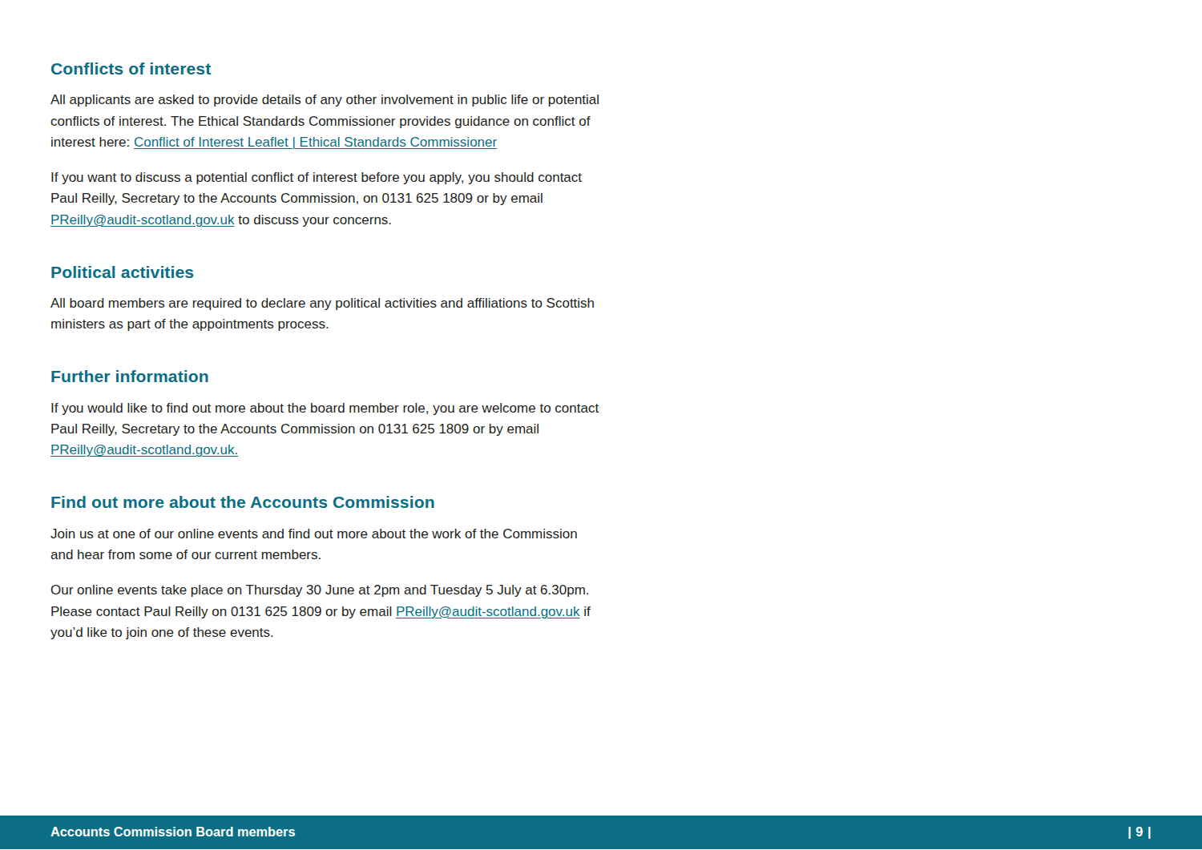Conflicts of interest
All applicants are asked to provide details of any other involvement in public life or potential conflicts of interest. The Ethical Standards Commissioner provides guidance on conflict of interest here: Conflict of Interest Leaflet | Ethical Standards Commissioner
If you want to discuss a potential conflict of interest before you apply, you should contact Paul Reilly, Secretary to the Accounts Commission, on 0131 625 1809 or by email PReilly@audit-scotland.gov.uk to discuss your concerns.
Political activities
All board members are required to declare any political activities and affiliations to Scottish ministers as part of the appointments process.
Further information
If you would like to find out more about the board member role, you are welcome to contact Paul Reilly, Secretary to the Accounts Commission on 0131 625 1809 or by email PReilly@audit-scotland.gov.uk.
Find out more about the Accounts Commission
Join us at one of our online events and find out more about the work of the Commission and hear from some of our current members.
Our online events take place on Thursday 30 June at 2pm and Tuesday 5 July at 6.30pm. Please contact Paul Reilly on 0131 625 1809 or by email PReilly@audit-scotland.gov.uk if you’d like to join one of these events.
Accounts Commission Board members | 9 |